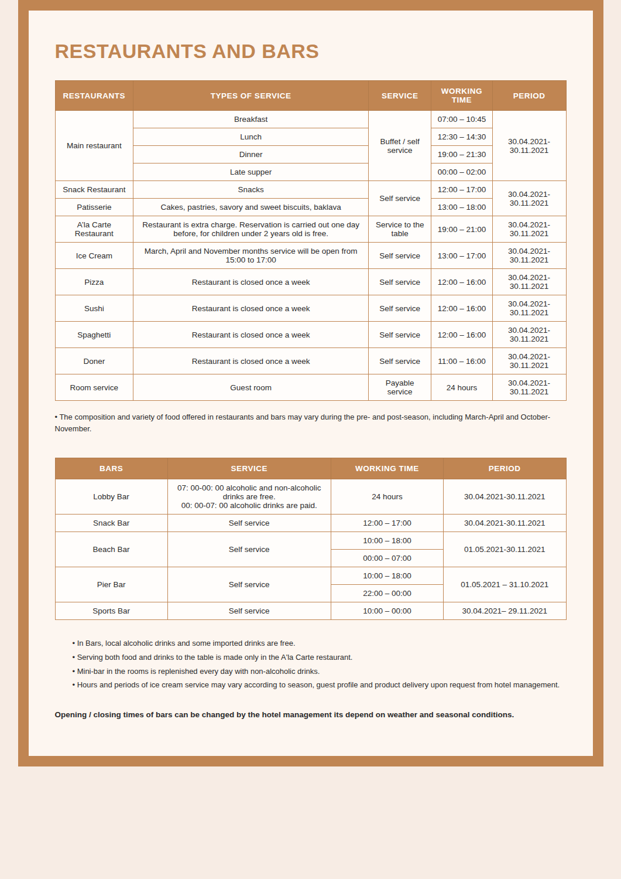RESTAURANTS AND BARS
| RESTAURANTS | TYPES OF SERVICE | SERVICE | WORKING TIME | PERIOD |
| --- | --- | --- | --- | --- |
| Main restaurant | Breakfast | Buffet / self service | 07:00 – 10:45 | 30.04.2021-30.11.2021 |
| Lunch | 12:30 – 14:30 |
| Dinner | 19:00 – 21:30 |
| Late supper | 00:00 – 02:00 |
| Snack Restaurant | Snacks | Self service | 12:00 – 17:00 | 30.04.2021-30.11.2021 |
| Patisserie | Cakes, pastries, savory and sweet biscuits, baklava | 13:00 – 18:00 |
| A’la Carte Restaurant | Restaurant is extra charge. Reservation is carried out one day before, for children under 2 years old is free. | Service to the table | 19:00 – 21:00 | 30.04.2021- 30.11.2021 |
| Ice Cream | March, April and November months service will be open from 15:00 to 17:00 | Self service | 13:00 – 17:00 | 30.04.2021-30.11.2021 |
| Pizza | Restaurant is closed once a week | Self service | 12:00 – 16:00 | 30.04.2021-30.11.2021 |
| Sushi | Restaurant is closed once a week | Self service | 12:00 – 16:00 | 30.04.2021-30.11.2021 |
| Spaghetti | Restaurant is closed once a week | Self service | 12:00 – 16:00 | 30.04.2021-30.11.2021 |
| Doner | Restaurant is closed once a week | Self service | 11:00 – 16:00 | 30.04.2021-30.11.2021 |
| Room service | Guest room | Payable service | 24 hours | 30.04.2021-30.11.2021 |
• The composition and variety of food offered in restaurants and bars may vary during the pre- and post-season, including March-April and October-November.
| BARS | SERVICE | WORKING TIME | PERIOD |
| --- | --- | --- | --- |
| Lobby Bar | 07: 00-00: 00 alcoholic and non-alcoholic drinks are free. 00: 00-07: 00 alcoholic drinks are paid. | 24 hours | 30.04.2021-30.11.2021 |
| Snack Bar | Self service | 12:00 – 17:00 | 30.04.2021-30.11.2021 |
| Beach Bar | Self service | 10:00 – 18:00 | 01.05.2021-30.11.2021 |
| 00:00 – 07:00 |
| Pier Bar | Self service | 10:00 – 18:00 | 01.05.2021 – 31.10.2021 |
| 22:00 – 00:00 |
| Sports Bar | Self service | 10:00 – 00:00 | 30.04.2021– 29.11.2021 |
• In Bars, local alcoholic drinks and some imported drinks are free.
• Serving both food and drinks to the table is made only in the A'la Carte restaurant.
• Mini-bar in the rooms is replenished every day with non-alcoholic drinks.
• Hours and periods of ice cream service may vary according to season, guest profile and product delivery upon request from hotel management.
Opening / closing times of bars can be changed by the hotel management its depend on weather and seasonal conditions.